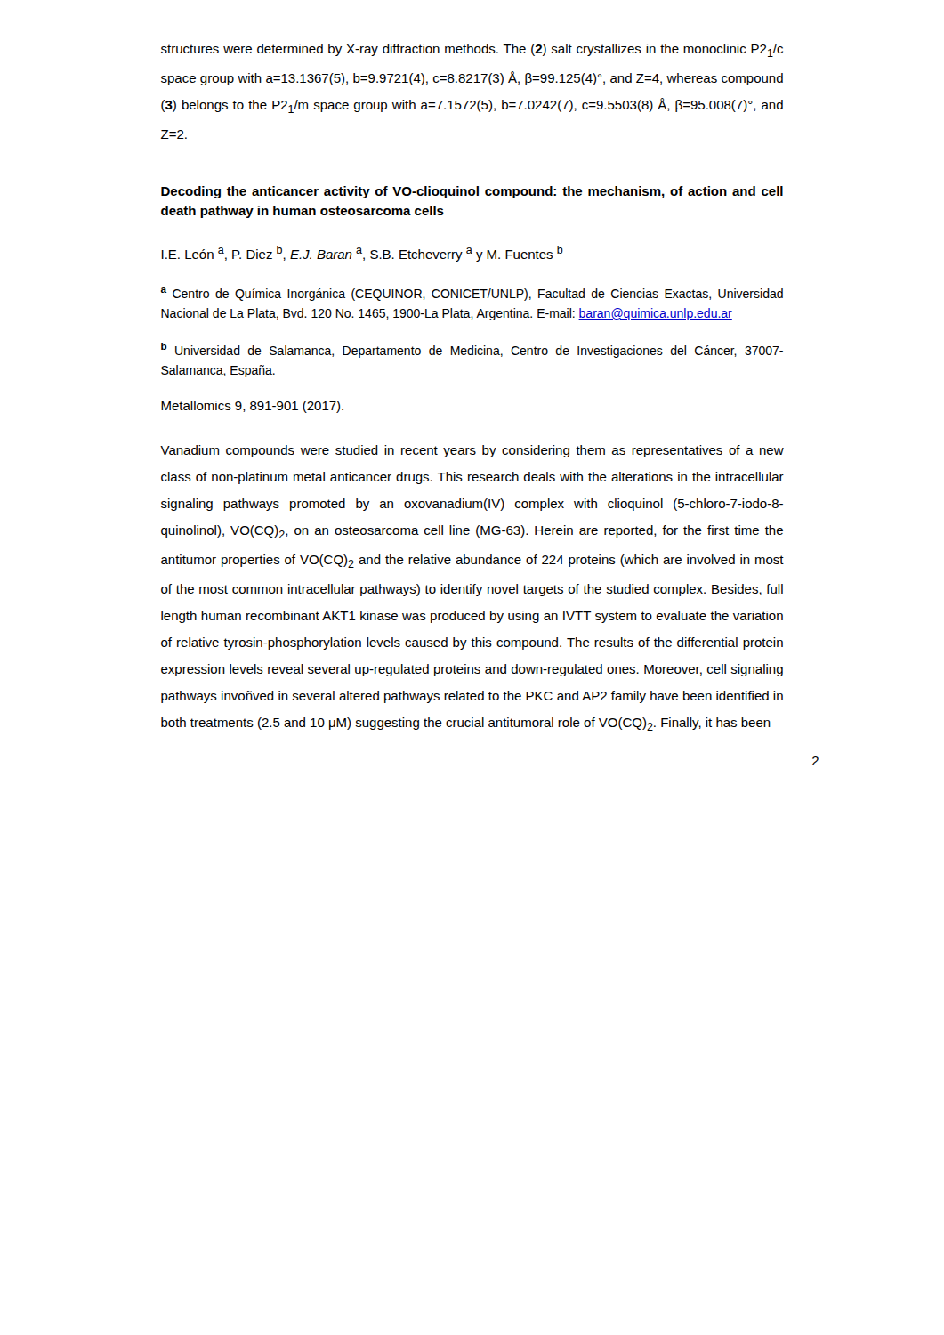structures were determined by X-ray diffraction methods. The (2) salt crystallizes in the monoclinic P21/c space group with a=13.1367(5), b=9.9721(4), c=8.8217(3) Å, β=99.125(4)°, and Z=4, whereas compound (3) belongs to the P21/m space group with a=7.1572(5), b=7.0242(7), c=9.5503(8) Å, β=95.008(7)°, and Z=2.
Decoding the anticancer activity of VO-clioquinol compound: the mechanism, of action and cell death pathway in human osteosarcoma cells
I.E. León a, P. Diez b, E.J. Baran a, S.B. Etcheverry a y M. Fuentes b
a Centro de Química Inorgánica (CEQUINOR, CONICET/UNLP), Facultad de Ciencias Exactas, Universidad Nacional de La Plata, Bvd. 120 No. 1465, 1900-La Plata, Argentina. E-mail: baran@quimica.unlp.edu.ar
b Universidad de Salamanca, Departamento de Medicina, Centro de Investigaciones del Cáncer, 37007-Salamanca, España.
Metallomics 9, 891-901 (2017).
Vanadium compounds were studied in recent years by considering them as representatives of a new class of non-platinum metal anticancer drugs. This research deals with the alterations in the intracellular signaling pathways promoted by an oxovanadium(IV) complex with clioquinol (5-chloro-7-iodo-8-quinolinol), VO(CQ)2, on an osteosarcoma cell line (MG-63). Herein are reported, for the first time the antitumor properties of VO(CQ)2 and the relative abundance of 224 proteins (which are involved in most of the most common intracellular pathways) to identify novel targets of the studied complex. Besides, full length human recombinant AKT1 kinase was produced by using an IVTT system to evaluate the variation of relative tyrosin-phosphorylation levels caused by this compound. The results of the differential protein expression levels reveal several up-regulated proteins and down-regulated ones. Moreover, cell signaling pathways invoñved in several altered pathways related to the PKC and AP2 family have been identified in both treatments (2.5 and 10 μM) suggesting the crucial antitumoral role of VO(CQ)2. Finally, it has been
2